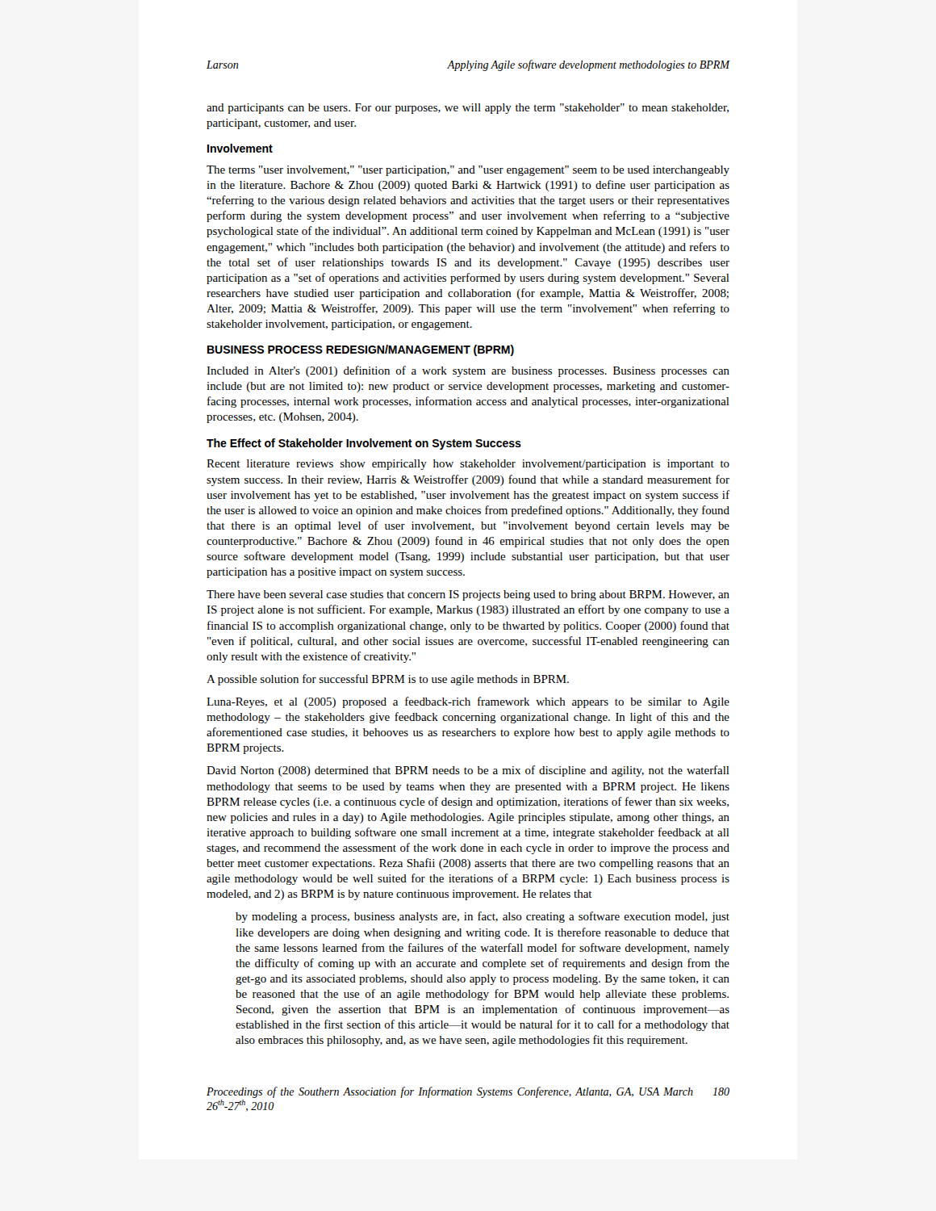Larson
Applying Agile software development methodologies to BPRM
and participants can be users. For our purposes, we will apply the term "stakeholder" to mean stakeholder, participant, customer, and user.
Involvement
The terms "user involvement," "user participation," and "user engagement" seem to be used interchangeably in the literature. Bachore & Zhou (2009) quoted Barki & Hartwick (1991) to define user participation as “referring to the various design related behaviors and activities that the target users or their representatives perform during the system development process” and user involvement when referring to a “subjective psychological state of the individual”. An additional term coined by Kappelman and McLean (1991) is "user engagement," which "includes both participation (the behavior) and involvement (the attitude) and refers to the total set of user relationships towards IS and its development." Cavaye (1995) describes user participation as a "set of operations and activities performed by users during system development." Several researchers have studied user participation and collaboration (for example, Mattia & Weistroffer, 2008; Alter, 2009; Mattia & Weistroffer, 2009). This paper will use the term "involvement" when referring to stakeholder involvement, participation, or engagement.
Business Process Redesign/Management (BPRM)
Included in Alter's (2001) definition of a work system are business processes. Business processes can include (but are not limited to): new product or service development processes, marketing and customer-facing processes, internal work processes, information access and analytical processes, inter-organizational processes, etc. (Mohsen, 2004).
The Effect of Stakeholder Involvement on System Success
Recent literature reviews show empirically how stakeholder involvement/participation is important to system success. In their review, Harris & Weistroffer (2009) found that while a standard measurement for user involvement has yet to be established, "user involvement has the greatest impact on system success if the user is allowed to voice an opinion and make choices from predefined options." Additionally, they found that there is an optimal level of user involvement, but "involvement beyond certain levels may be counterproductive." Bachore & Zhou (2009) found in 46 empirical studies that not only does the open source software development model (Tsang, 1999) include substantial user participation, but that user participation has a positive impact on system success.
There have been several case studies that concern IS projects being used to bring about BRPM. However, an IS project alone is not sufficient. For example, Markus (1983) illustrated an effort by one company to use a financial IS to accomplish organizational change, only to be thwarted by politics. Cooper (2000) found that "even if political, cultural, and other social issues are overcome, successful IT-enabled reengineering can only result with the existence of creativity."
A possible solution for successful BPRM is to use agile methods in BPRM.
Luna-Reyes, et al (2005) proposed a feedback-rich framework which appears to be similar to Agile methodology – the stakeholders give feedback concerning organizational change. In light of this and the aforementioned case studies, it behooves us as researchers to explore how best to apply agile methods to BPRM projects.
David Norton (2008) determined that BPRM needs to be a mix of discipline and agility, not the waterfall methodology that seems to be used by teams when they are presented with a BPRM project. He likens BPRM release cycles (i.e. a continuous cycle of design and optimization, iterations of fewer than six weeks, new policies and rules in a day) to Agile methodologies. Agile principles stipulate, among other things, an iterative approach to building software one small increment at a time, integrate stakeholder feedback at all stages, and recommend the assessment of the work done in each cycle in order to improve the process and better meet customer expectations. Reza Shafii (2008) asserts that there are two compelling reasons that an agile methodology would be well suited for the iterations of a BRPM cycle: 1) Each business process is modeled, and 2) as BRPM is by nature continuous improvement. He relates that
by modeling a process, business analysts are, in fact, also creating a software execution model, just like developers are doing when designing and writing code. It is therefore reasonable to deduce that the same lessons learned from the failures of the waterfall model for software development, namely the difficulty of coming up with an accurate and complete set of requirements and design from the get-go and its associated problems, should also apply to process modeling. By the same token, it can be reasoned that the use of an agile methodology for BPM would help alleviate these problems. Second, given the assertion that BPM is an implementation of continuous improvement—as established in the first section of this article—it would be natural for it to call for a methodology that also embraces this philosophy, and, as we have seen, agile methodologies fit this requirement.
Proceedings of the Southern Association for Information Systems Conference, Atlanta, GA, USA March 26th-27th, 2010
180